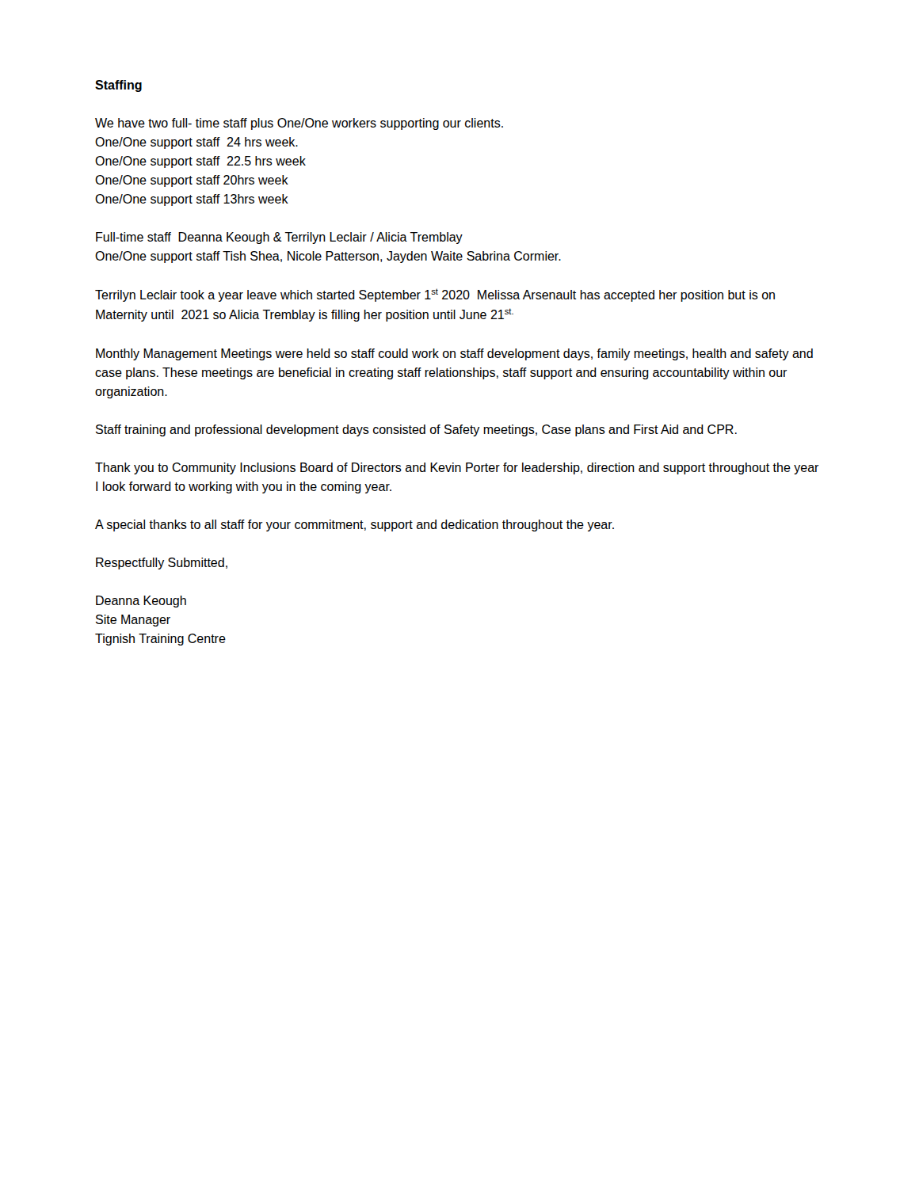Staffing
We have two full- time staff plus One/One workers supporting our clients.
One/One support staff 24 hrs week.
One/One support staff 22.5 hrs week
One/One support staff 20hrs week
One/One support staff 13hrs week
Full-time staff Deanna Keough & Terrilyn Leclair / Alicia Tremblay
One/One support staff Tish Shea, Nicole Patterson, Jayden Waite Sabrina Cormier.
Terrilyn Leclair took a year leave which started September 1st 2020 Melissa Arsenault has accepted her position but is on Maternity until 2021 so Alicia Tremblay is filling her position until June 21st.
Monthly Management Meetings were held so staff could work on staff development days, family meetings, health and safety and case plans. These meetings are beneficial in creating staff relationships, staff support and ensuring accountability within our organization.
Staff training and professional development days consisted of Safety meetings, Case plans and First Aid and CPR.
Thank you to Community Inclusions Board of Directors and Kevin Porter for leadership, direction and support throughout the year I look forward to working with you in the coming year.
A special thanks to all staff for your commitment, support and dedication throughout the year.
Respectfully Submitted,
Deanna Keough
Site Manager
Tignish Training Centre